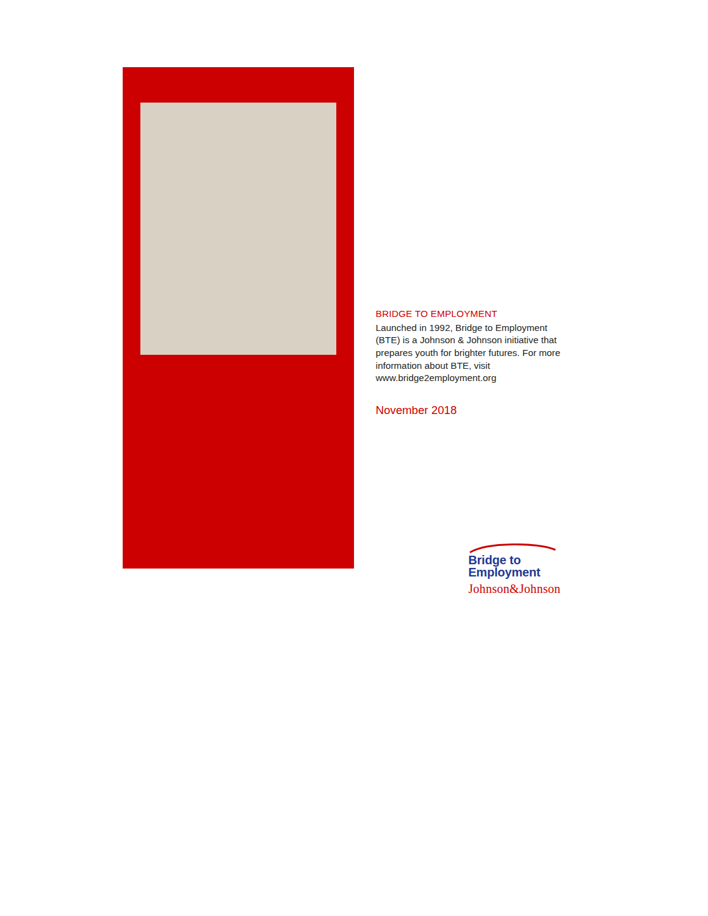SAN LORENZO,
PUERTO RICO
BTE Success Stories
BRIDGE TO EMPLOYMENT
Launched in 1992, Bridge to Employment (BTE) is a Johnson & Johnson initiative that prepares youth for brighter futures. For more information about BTE, visit www.bridge2employment.org
November 2018
Bridge to
Employment
Johnson&Johnson